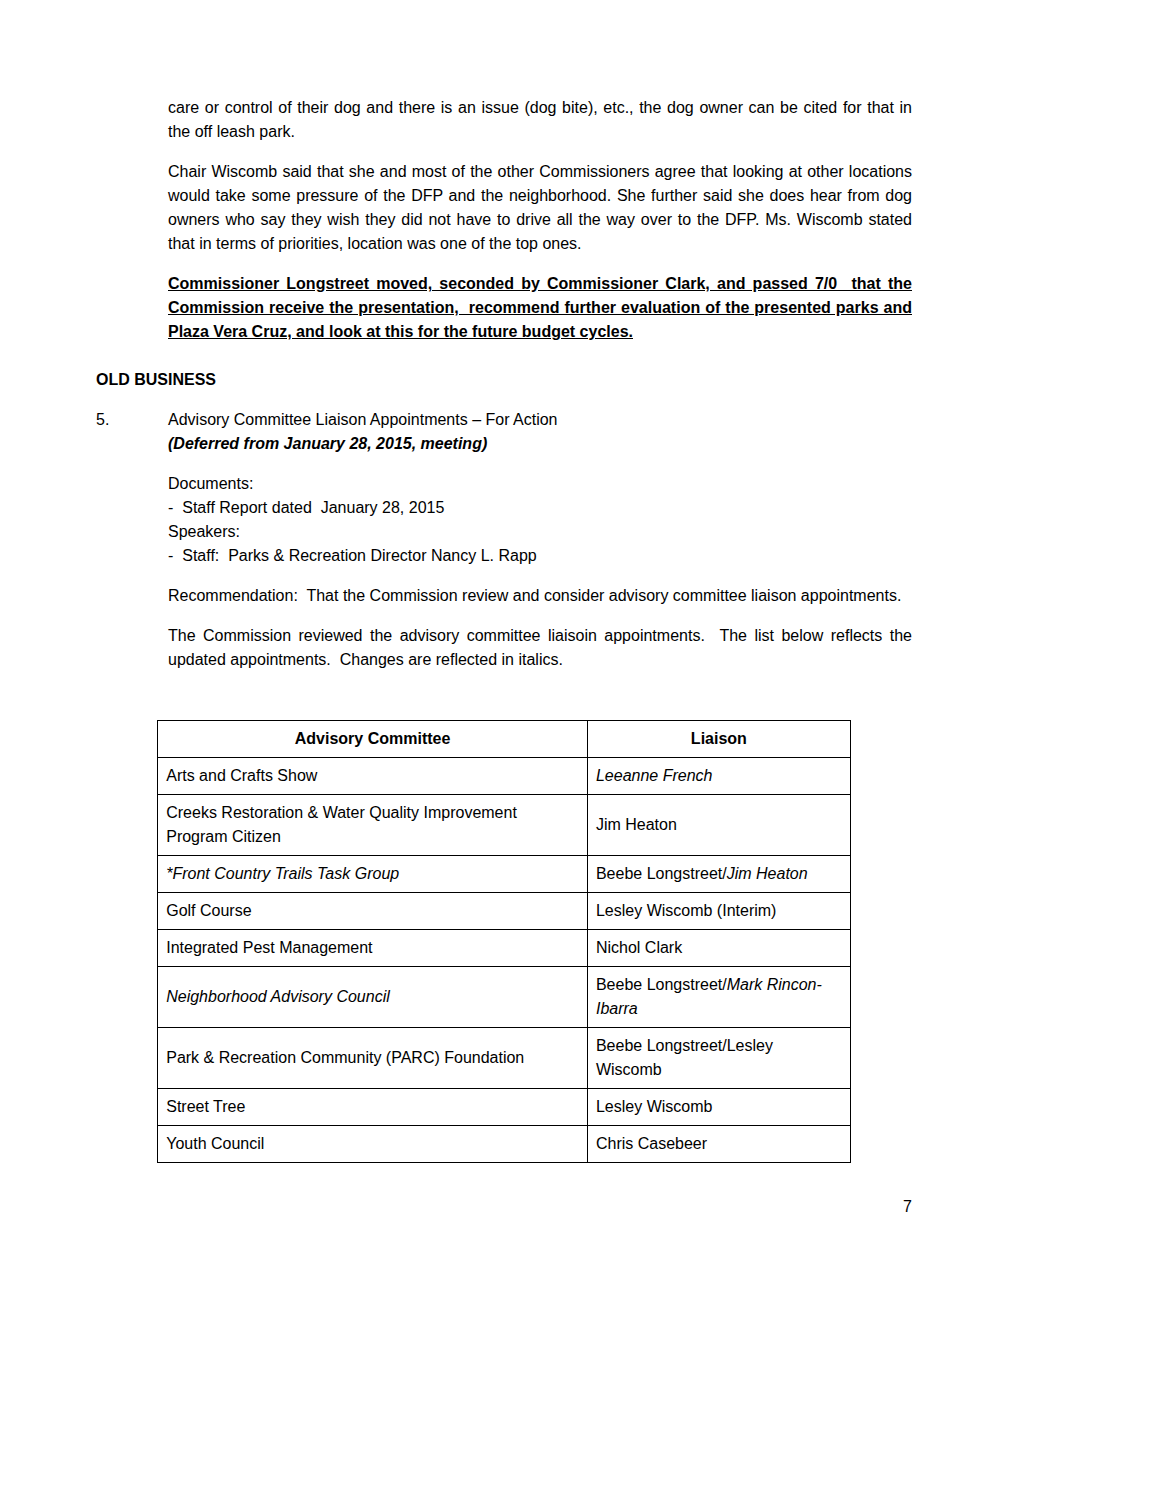care or control of their dog and there is an issue (dog bite), etc., the dog owner can be cited for that in the off leash park.
Chair Wiscomb said that she and most of the other Commissioners agree that looking at other locations would take some pressure of the DFP and the neighborhood. She further said she does hear from dog owners who say they wish they did not have to drive all the way over to the DFP. Ms. Wiscomb stated that in terms of priorities, location was one of the top ones.
Commissioner Longstreet moved, seconded by Commissioner Clark, and passed 7/0 that the Commission receive the presentation, recommend further evaluation of the presented parks and Plaza Vera Cruz, and look at this for the future budget cycles.
Old Business
5.
Advisory Committee Liaison Appointments – For Action
(Deferred from January 28, 2015, meeting)
Documents:
- Staff Report dated January 28, 2015
Speakers:
- Staff: Parks & Recreation Director Nancy L. Rapp
Recommendation: That the Commission review and consider advisory committee liaison appointments.
The Commission reviewed the advisory committee liaisoin appointments. The list below reflects the updated appointments. Changes are reflected in italics.
| Advisory Committee | Liaison |
| --- | --- |
| Arts and Crafts Show | Leeanne French |
| Creeks Restoration & Water Quality Improvement Program Citizen | Jim Heaton |
| *Front Country Trails Task Group | Beebe Longstreet/ Jim Heaton |
| Golf Course | Lesley Wiscomb (Interim) |
| Integrated Pest Management | Nichol Clark |
| Neighborhood Advisory Council | Beebe Longstreet/ Mark Rincon-Ibarra |
| Park & Recreation Community (PARC) Foundation | Beebe Longstreet/Lesley Wiscomb |
| Street Tree | Lesley Wiscomb |
| Youth Council | Chris Casebeer |
7